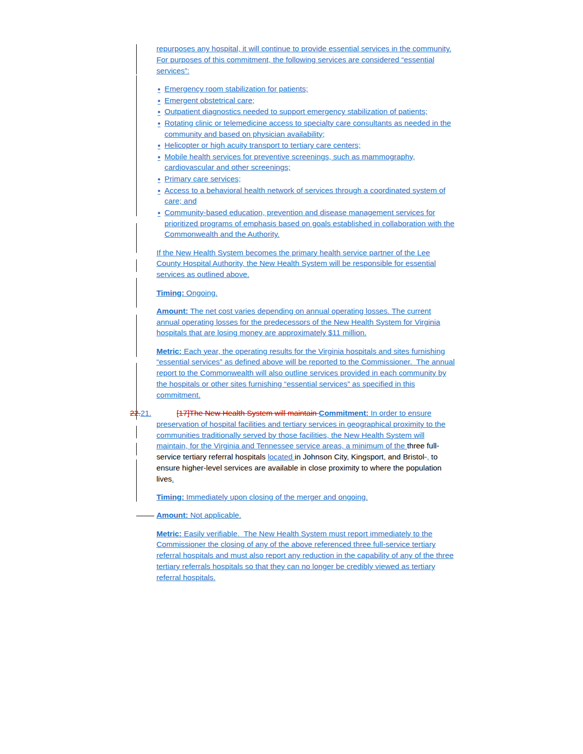repurposes any hospital, it will continue to provide essential services in the community. For purposes of this commitment, the following services are considered “essential services”:
Emergency room stabilization for patients;
Emergent obstetrical care;
Outpatient diagnostics needed to support emergency stabilization of patients;
Rotating clinic or telemedicine access to specialty care consultants as needed in the community and based on physician availability;
Helicopter or high acuity transport to tertiary care centers;
Mobile health services for preventive screenings, such as mammography, cardiovascular and other screenings;
Primary care services;
Access to a behavioral health network of services through a coordinated system of care; and
Community-based education, prevention and disease management services for prioritized programs of emphasis based on goals established in collaboration with the Commonwealth and the Authority.
If the New Health System becomes the primary health service partner of the Lee County Hospital Authority, the New Health System will be responsible for essential services as outlined above.
Timing: Ongoing.
Amount: The net cost varies depending on annual operating losses. The current annual operating losses for the predecessors of the New Health System for Virginia hospitals that are losing money are approximately $11 million.
Metric: Each year, the operating results for the Virginia hospitals and sites furnishing “essential services” as defined above will be reported to the Commissioner. The annual report to the Commonwealth will also outline services provided in each community by the hospitals or other sites furnishing “essential services” as specified in this commitment.
22. 21. [17]The New Health System will maintain Commitment: In order to ensure preservation of hospital facilities and tertiary services in geographical proximity to the communities traditionally served by those facilities, the New Health System will maintain, for the Virginia and Tennessee service areas, a minimum of the three full-service tertiary referral hospitals located in Johnson City, Kingsport, and Bristol-, to ensure higher-level services are available in close proximity to where the population lives.
Timing: Immediately upon closing of the merger and ongoing.
Amount: Not applicable.
Metric: Easily verifiable. The New Health System must report immediately to the Commissioner the closing of any of the above referenced three full-service tertiary referral hospitals and must also report any reduction in the capability of any of the three tertiary referrals hospitals so that they can no longer be credibly viewed as tertiary referral hospitals.